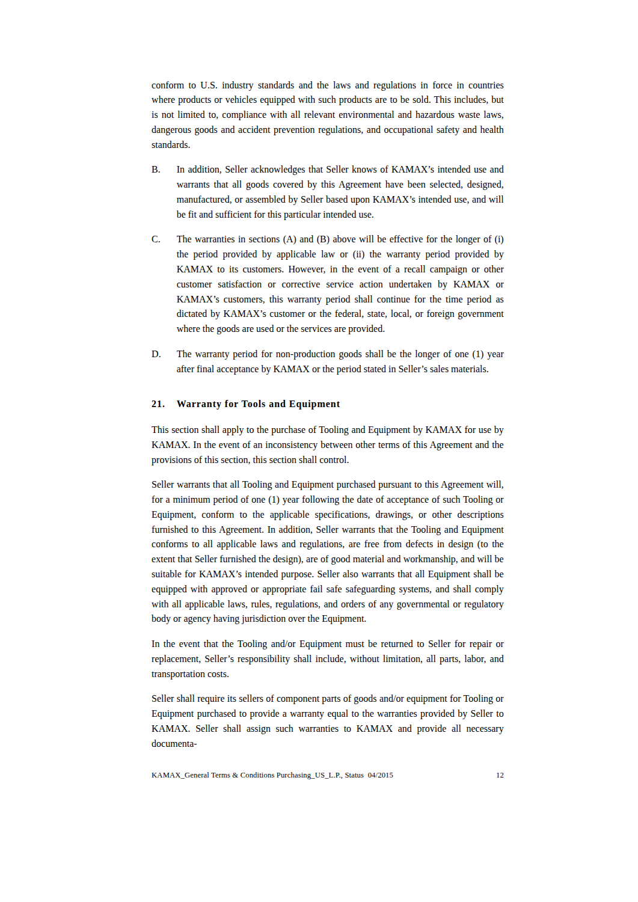conform to U.S. industry standards and the laws and regulations in force in countries where products or vehicles equipped with such products are to be sold. This includes, but is not limited to, compliance with all relevant environmental and hazardous waste laws, dangerous goods and accident prevention regulations, and occupational safety and health standards.
B.
In addition, Seller acknowledges that Seller knows of KAMAX’s intended use and warrants that all goods covered by this Agreement have been selected, designed, manufactured, or assembled by Seller based upon KAMAX’s intended use, and will be fit and sufficient for this particular intended use.
C.
The warranties in sections (A) and (B) above will be effective for the longer of (i) the period provided by applicable law or (ii) the warranty period provided by KAMAX to its customers. However, in the event of a recall campaign or other customer satisfaction or corrective service action undertaken by KAMAX or KAMAX’s customers, this warranty period shall continue for the time period as dictated by KAMAX’s customer or the federal, state, local, or foreign government where the goods are used or the services are provided.
D.
The warranty period for non-production goods shall be the longer of one (1) year after final acceptance by KAMAX or the period stated in Seller’s sales materials.
21.
Warranty for Tools and Equipment
This section shall apply to the purchase of Tooling and Equipment by KAMAX for use by KAMAX. In the event of an inconsistency between other terms of this Agreement and the provisions of this section, this section shall control.
Seller warrants that all Tooling and Equipment purchased pursuant to this Agreement will, for a minimum period of one (1) year following the date of acceptance of such Tooling or Equipment, conform to the applicable specifications, drawings, or other descriptions furnished to this Agreement. In addition, Seller warrants that the Tooling and Equipment conforms to all applicable laws and regulations, are free from defects in design (to the extent that Seller furnished the design), are of good material and workmanship, and will be suitable for KAMAX’s intended purpose. Seller also warrants that all Equipment shall be equipped with approved or appropriate fail safe safeguarding systems, and shall comply with all applicable laws, rules, regulations, and orders of any governmental or regulatory body or agency having jurisdiction over the Equipment.
In the event that the Tooling and/or Equipment must be returned to Seller for repair or replacement, Seller’s responsibility shall include, without limitation, all parts, labor, and transportation costs.
Seller shall require its sellers of component parts of goods and/or equipment for Tooling or Equipment purchased to provide a warranty equal to the warranties provided by Seller to KAMAX. Seller shall assign such warranties to KAMAX and provide all necessary documenta-
KAMAX_General Terms & Conditions Purchasing_US_L.P., Status 04/2015
12